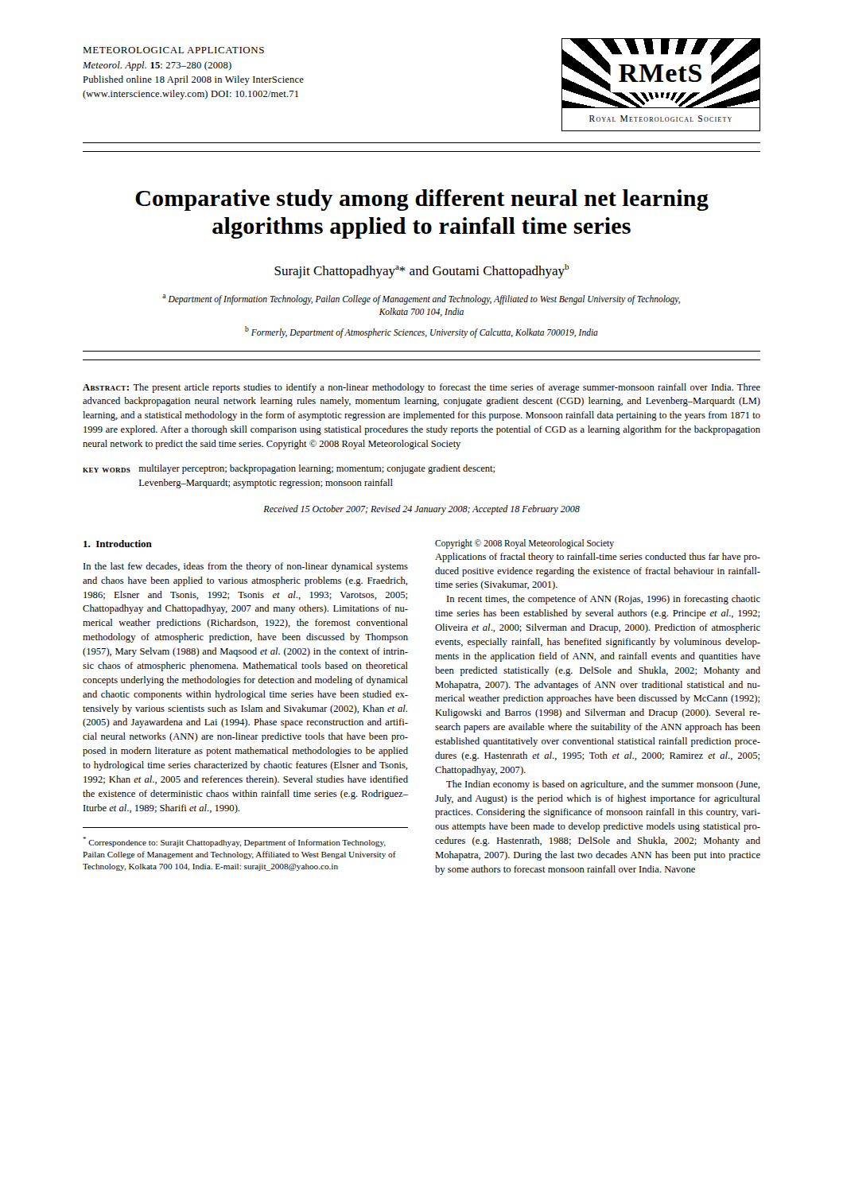METEOROLOGICAL APPLICATIONS
Meteorol. Appl. 15: 273–280 (2008)
Published online 18 April 2008 in Wiley InterScience
(www.interscience.wiley.com) DOI: 10.1002/met.71
Royal Meteorological Society
Comparative study among different neural net learning
algorithms applied to rainfall time series
Surajit Chattopadhyaya* and Goutami Chattopadhyayb
a Department of Information Technology, Pailan College of Management and Technology, Affiliated to West Bengal University of Technology,
Kolkata 700 104, India
b Formerly, Department of Atmospheric Sciences, University of Calcutta, Kolkata 700019, India
Abstract: The present article reports studies to identify a non-linear methodology to forecast the time series of average summer-monsoon rainfall over India. Three advanced backpropagation neural network learning rules namely, momentum learning, conjugate gradient descent (CGD) learning, and Levenberg–Marquardt (LM) learning, and a statistical methodology in the form of asymptotic regression are implemented for this purpose. Monsoon rainfall data pertaining to the years from 1871 to 1999 are explored. After a thorough skill comparison using statistical procedures the study reports the potential of CGD as a learning algorithm for the backpropagation neural network to predict the said time series. Copyright © 2008 Royal Meteorological Society
key words
multilayer perceptron; backpropagation learning; momentum; conjugate gradient descent;
Levenberg–Marquardt; asymptotic regression; monsoon rainfall
Received 15 October 2007; Revised 24 January 2008; Accepted 18 February 2008
1. Introduction
In the last few decades, ideas from the theory of non-linear dynamical systems and chaos have been applied to various atmospheric problems (e.g. Fraedrich, 1986; Elsner and Tsonis, 1992; Tsonis et al., 1993; Varotsos, 2005; Chattopadhyay and Chattopadhyay, 2007 and many others). Limitations of numerical weather predictions (Richardson, 1922), the foremost conventional methodology of atmospheric prediction, have been discussed by Thompson (1957), Mary Selvam (1988) and Maqsood et al. (2002) in the context of intrinsic chaos of atmospheric phenomena. Mathematical tools based on theoretical concepts underlying the methodologies for detection and modeling of dynamical and chaotic components within hydrological time series have been studied extensively by various scientists such as Islam and Sivakumar (2002), Khan et al. (2005) and Jayawardena and Lai (1994). Phase space reconstruction and artificial neural networks (ANN) are non-linear predictive tools that have been proposed in modern literature as potent mathematical methodologies to be applied to hydrological time series characterized by chaotic features (Elsner and Tsonis, 1992; Khan et al., 2005 and references therein). Several studies have identified the existence of deterministic chaos within rainfall time series (e.g. Rodriguez–Iturbe et al., 1989; Sharifi et al., 1990).
* Correspondence to: Surajit Chattopadhyay, Department of Information Technology, Pailan College of Management and Technology, Affiliated to West Bengal University of Technology, Kolkata 700 104, India. E-mail: surajit_2008@yahoo.co.in
Copyright © 2008 Royal Meteorological Society
Applications of fractal theory to rainfall-time series conducted thus far have produced positive evidence regarding the existence of fractal behaviour in rainfall-time series (Sivakumar, 2001).
In recent times, the competence of ANN (Rojas, 1996) in forecasting chaotic time series has been established by several authors (e.g. Principe et al., 1992; Oliveira et al., 2000; Silverman and Dracup, 2000). Prediction of atmospheric events, especially rainfall, has benefited significantly by voluminous developments in the application field of ANN, and rainfall events and quantities have been predicted statistically (e.g. DelSole and Shukla, 2002; Mohanty and Mohapatra, 2007). The advantages of ANN over traditional statistical and numerical weather prediction approaches have been discussed by McCann (1992); Kuligowski and Barros (1998) and Silverman and Dracup (2000). Several research papers are available where the suitability of the ANN approach has been established quantitatively over conventional statistical rainfall prediction procedures (e.g. Hastenrath et al., 1995; Toth et al., 2000; Ramirez et al., 2005; Chattopadhyay, 2007).
The Indian economy is based on agriculture, and the summer monsoon (June, July, and August) is the period which is of highest importance for agricultural practices. Considering the significance of monsoon rainfall in this country, various attempts have been made to develop predictive models using statistical procedures (e.g. Hastenrath, 1988; DelSole and Shukla, 2002; Mohanty and Mohapatra, 2007). During the last two decades ANN has been put into practice by some authors to forecast monsoon rainfall over India. Navone